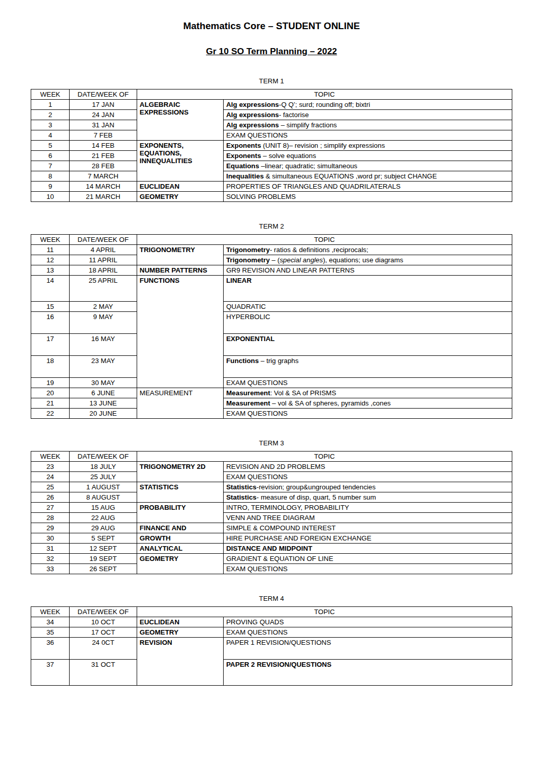Mathematics Core – STUDENT ONLINE
Gr 10 SO Term Planning – 2022
TERM 1
| WEEK | DATE/WEEK OF | TOPIC |
| --- | --- | --- |
| 1 | 17 JAN | ALGEBRAIC EXPRESSIONS | Alg expressions -Q Q’; surd; rounding off; bixtri |
| 2 | 24 JAN | Alg expressions - factorise |
| 3 | 31 JAN | Alg expressions – simplify fractions |
| 4 | 7 FEB | EXAM QUESTIONS |
| 5 | 14 FEB | EXPONENTS, EQUATIONS, INNEQUALITIES | Exponents (UNIT 8)– revision ; simplify expressions |
| 6 | 21 FEB | Exponents – solve equations |
| 7 | 28 FEB | Equations –linear; quadratic; simultaneous |
| 8 | 7 MARCH | Inequalities & simultaneous EQUATIONS ,word pr; subject CHANGE |
| 9 | 14 MARCH | EUCLIDEAN | PROPERTIES OF TRIANGLES AND QUADRILATERALS |
| 10 | 21 MARCH | GEOMETRY | SOLVING PROBLEMS |
TERM 2
| WEEK | DATE/WEEK OF | TOPIC |
| --- | --- | --- |
| 11 | 4 APRIL | TRIGONOMETRY | Trigonometry - ratios & definitions ,reciprocals; |
| 12 | 11 APRIL | Trigonometry – ( special angles ), equations; use diagrams |
| 13 | 18 APRIL | NUMBER PATTERNS | GR9 REVISION AND LINEAR PATTERNS |
| 14 | 25 APRIL | FUNCTIONS | LINEAR |
| 15 | 2 MAY | QUADRATIC |
| 16 | 9 MAY | HYPERBOLIC |
| 17 | 16 MAY | EXPONENTIAL |
| 18 | 23 MAY | Functions – trig graphs |
| 19 | 30 MAY | EXAM QUESTIONS |
| 20 | 6 JUNE | MEASUREMENT | Measurement : Vol & SA of PRISMS |
| 21 | 13 JUNE | Measurement – vol & SA of spheres, pyramids ,cones |
| 22 | 20 JUNE | EXAM QUESTIONS |
TERM 3
| WEEK | DATE/WEEK OF | TOPIC |
| --- | --- | --- |
| 23 | 18 JULY | TRIGONOMETRY 2D | REVISION AND 2D PROBLEMS |
| 24 | 25 JULY | EXAM QUESTIONS |
| 25 | 1 AUGUST | STATISTICS | Statistics -revision; group&ungrouped tendencies |
| 26 | 8 AUGUST | Statistics - measure of disp, quart, 5 number sum |
| 27 | 15 AUG | PROBABILITY | INTRO, TERMINOLOGY, PROBABILITY |
| 28 | 22 AUG | VENN AND TREE DIAGRAM |
| 29 | 29 AUG | FINANCE AND | SIMPLE & COMPOUND INTEREST |
| 30 | 5 SEPT | GROWTH | HIRE PURCHASE AND FOREIGN EXCHANGE |
| 31 | 12 SEPT | ANALYTICAL | DISTANCE AND MIDPOINT |
| 32 | 19 SEPT | GEOMETRY | GRADIENT & EQUATION OF LINE |
| 33 | 26 SEPT | EXAM QUESTIONS |
TERM 4
| WEEK | DATE/WEEK OF | TOPIC |
| --- | --- | --- |
| 34 | 10 OCT | EUCLIDEAN | PROVING QUADS |
| 35 | 17 OCT | GEOMETRY | EXAM QUESTIONS |
| 36 | 24 0CT | REVISION | PAPER 1 REVISION/QUESTIONS |
| 37 | 31 OCT | PAPER 2 REVISION/QUESTIONS |